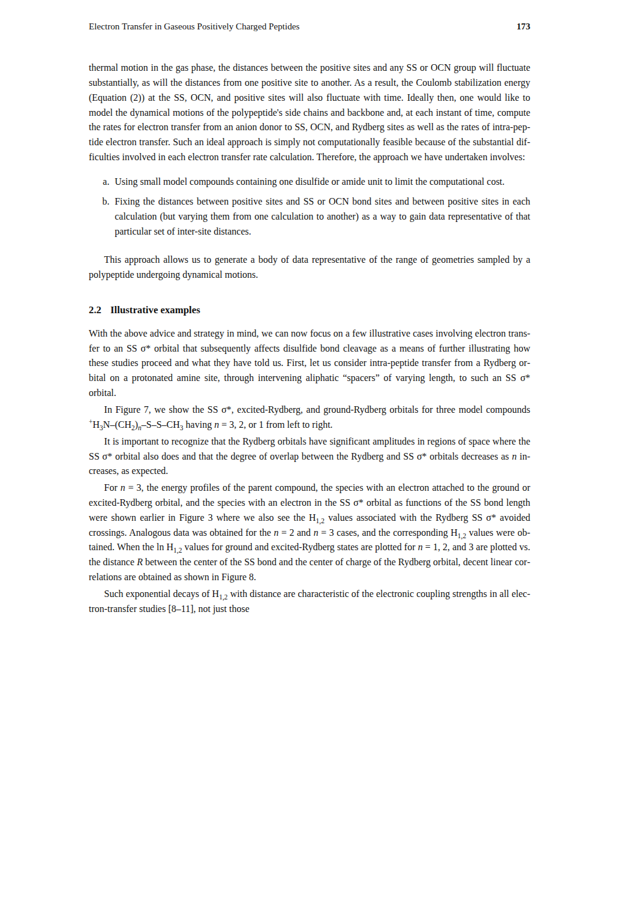Electron Transfer in Gaseous Positively Charged Peptides 173
thermal motion in the gas phase, the distances between the positive sites and any SS or OCN group will fluctuate substantially, as will the distances from one positive site to another. As a result, the Coulomb stabilization energy (Equation (2)) at the SS, OCN, and positive sites will also fluctuate with time. Ideally then, one would like to model the dynamical motions of the polypeptide's side chains and backbone and, at each instant of time, compute the rates for electron transfer from an anion donor to SS, OCN, and Rydberg sites as well as the rates of intra-peptide electron transfer. Such an ideal approach is simply not computationally feasible because of the substantial difficulties involved in each electron transfer rate calculation. Therefore, the approach we have undertaken involves:
Using small model compounds containing one disulfide or amide unit to limit the computational cost.
Fixing the distances between positive sites and SS or OCN bond sites and between positive sites in each calculation (but varying them from one calculation to another) as a way to gain data representative of that particular set of inter-site distances.
This approach allows us to generate a body of data representative of the range of geometries sampled by a polypeptide undergoing dynamical motions.
2.2 Illustrative examples
With the above advice and strategy in mind, we can now focus on a few illustrative cases involving electron transfer to an SS σ* orbital that subsequently affects disulfide bond cleavage as a means of further illustrating how these studies proceed and what they have told us. First, let us consider intra-peptide transfer from a Rydberg orbital on a protonated amine site, through intervening aliphatic “spacers” of varying length, to such an SS σ* orbital.
In Figure 7, we show the SS σ*, excited-Rydberg, and ground-Rydberg orbitals for three model compounds +H3N–(CH2)n–S–S–CH3 having n = 3, 2, or 1 from left to right.
It is important to recognize that the Rydberg orbitals have significant amplitudes in regions of space where the SS σ* orbital also does and that the degree of overlap between the Rydberg and SS σ* orbitals decreases as n increases, as expected.
For n = 3, the energy profiles of the parent compound, the species with an electron attached to the ground or excited-Rydberg orbital, and the species with an electron in the SS σ* orbital as functions of the SS bond length were shown earlier in Figure 3 where we also see the H1,2 values associated with the Rydberg SS σ* avoided crossings. Analogous data was obtained for the n = 2 and n = 3 cases, and the corresponding H1,2 values were obtained. When the ln H1,2 values for ground and excited-Rydberg states are plotted for n = 1, 2, and 3 are plotted vs. the distance R between the center of the SS bond and the center of charge of the Rydberg orbital, decent linear correlations are obtained as shown in Figure 8.
Such exponential decays of H1,2 with distance are characteristic of the electronic coupling strengths in all electron-transfer studies [8–11], not just those